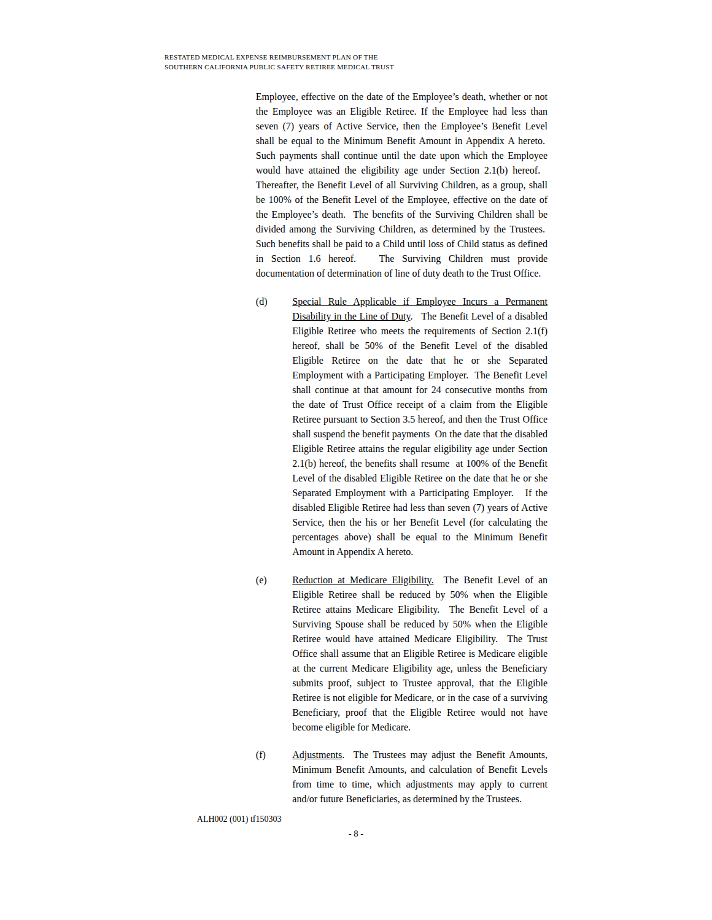Restated Medical Expense Reimbursement Plan of the
Southern California Public Safety Retiree Medical Trust
Employee, effective on the date of the Employee’s death, whether or not the Employee was an Eligible Retiree. If the Employee had less than seven (7) years of Active Service, then the Employee’s Benefit Level shall be equal to the Minimum Benefit Amount in Appendix A hereto. Such payments shall continue until the date upon which the Employee would have attained the eligibility age under Section 2.1(b) hereof. Thereafter, the Benefit Level of all Surviving Children, as a group, shall be 100% of the Benefit Level of the Employee, effective on the date of the Employee’s death. The benefits of the Surviving Children shall be divided among the Surviving Children, as determined by the Trustees. Such benefits shall be paid to a Child until loss of Child status as defined in Section 1.6 hereof. The Surviving Children must provide documentation of determination of line of duty death to the Trust Office.
(d)
Special Rule Applicable if Employee Incurs a Permanent Disability in the Line of Duty. The Benefit Level of a disabled Eligible Retiree who meets the requirements of Section 2.1(f) hereof, shall be 50% of the Benefit Level of the disabled Eligible Retiree on the date that he or she Separated Employment with a Participating Employer. The Benefit Level shall continue at that amount for 24 consecutive months from the date of Trust Office receipt of a claim from the Eligible Retiree pursuant to Section 3.5 hereof, and then the Trust Office shall suspend the benefit payments On the date that the disabled Eligible Retiree attains the regular eligibility age under Section 2.1(b) hereof, the benefits shall resume at 100% of the Benefit Level of the disabled Eligible Retiree on the date that he or she Separated Employment with a Participating Employer. If the disabled Eligible Retiree had less than seven (7) years of Active Service, then the his or her Benefit Level (for calculating the percentages above) shall be equal to the Minimum Benefit Amount in Appendix A hereto.
(e)
Reduction at Medicare Eligibility. The Benefit Level of an Eligible Retiree shall be reduced by 50% when the Eligible Retiree attains Medicare Eligibility. The Benefit Level of a Surviving Spouse shall be reduced by 50% when the Eligible Retiree would have attained Medicare Eligibility. The Trust Office shall assume that an Eligible Retiree is Medicare eligible at the current Medicare Eligibility age, unless the Beneficiary submits proof, subject to Trustee approval, that the Eligible Retiree is not eligible for Medicare, or in the case of a surviving Beneficiary, proof that the Eligible Retiree would not have become eligible for Medicare.
(f)
Adjustments. The Trustees may adjust the Benefit Amounts, Minimum Benefit Amounts, and calculation of Benefit Levels from time to time, which adjustments may apply to current and/or future Beneficiaries, as determined by the Trustees.
ALH002 (001) tf150303
- 8 -